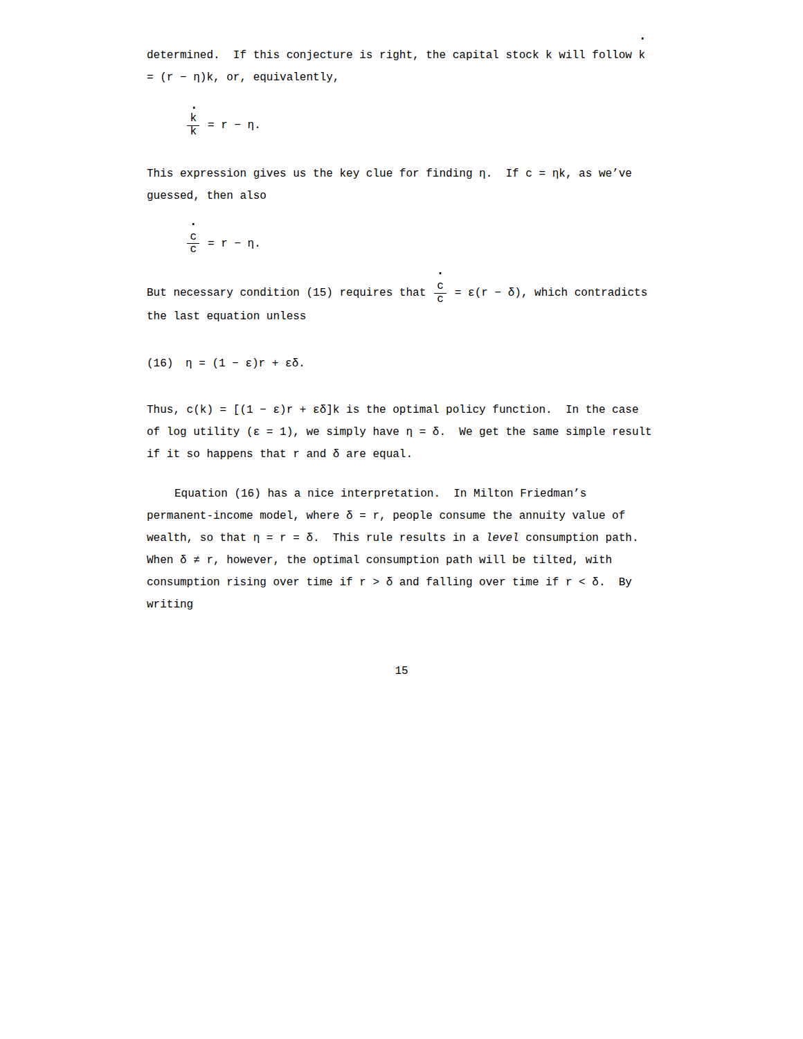determined. If this conjecture is right, the capital stock k will follow k = (r − η)k, or, equivalently,
kk = r − η.
This expression gives us the key clue for finding η. If c = ηk, as we’ve guessed, then also
cc = r − η.
But necessary condition (15) requires that cc = ε(r − δ), which contradicts the last equation unless
(16) η = (1 − ε)r + εδ.
Thus, c(k) = [(1 − ε)r + εδ]k is the optimal policy function. In the case of log utility (ε = 1), we simply have η = δ. We get the same simple result if it so happens that r and δ are equal.
Equation (16) has a nice interpretation. In Milton Friedman’s permanent-income model, where δ = r, people consume the annuity value of wealth, so that η = r = δ. This rule results in a level consumption path. When δ ≠ r, however, the optimal consumption path will be tilted, with consumption rising over time if r > δ and falling over time if r < δ. By writing
15